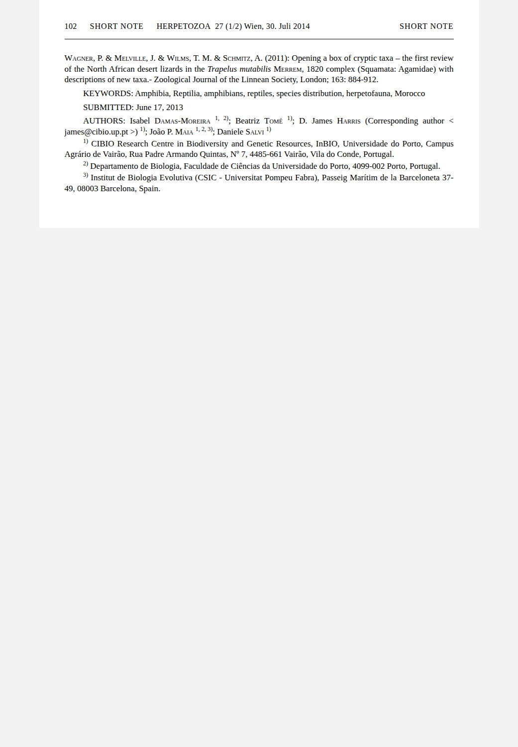102 SHORT NOTE HERPETOZOA 27 (1/2) Wien, 30. Juli 2014 SHORT NOTE
Wagner, P. & Melville, J. & Wilms, T. M. & Schmitz, A. (2011): Opening a box of cryptic taxa – the first review of the North African desert lizards in the Trapelus mutabilis Merrem, 1820 complex (Squamata: Agamidae) with descriptions of new taxa.- Zoological Journal of the Linnean Society, London; 163: 884-912.
KEYWORDS: Amphibia, Reptilia, amphibians, reptiles, species distribution, herpetofauna, Morocco
SUBMITTED: June 17, 2013
AUTHORS: Isabel Damas-Moreira 1, 2); Beatriz Tomé 1); D. James Harris (Corresponding author < james@cibio.up.pt >) 1); João P. Maia 1, 2, 3); Daniele Salvi 1)
1) CIBIO Research Centre in Biodiversity and Genetic Resources, InBIO, Universidade do Porto, Campus Agrário de Vairão, Rua Padre Armando Quintas, Nº 7, 4485-661 Vairão, Vila do Conde, Portugal.
2) Departamento de Biologia, Faculdade de Ciências da Universidade do Porto, 4099-002 Porto, Portugal.
3) Institut de Biologia Evolutiva (CSIC - Universitat Pompeu Fabra), Passeig Marítim de la Barceloneta 37-49, 08003 Barcelona, Spain.